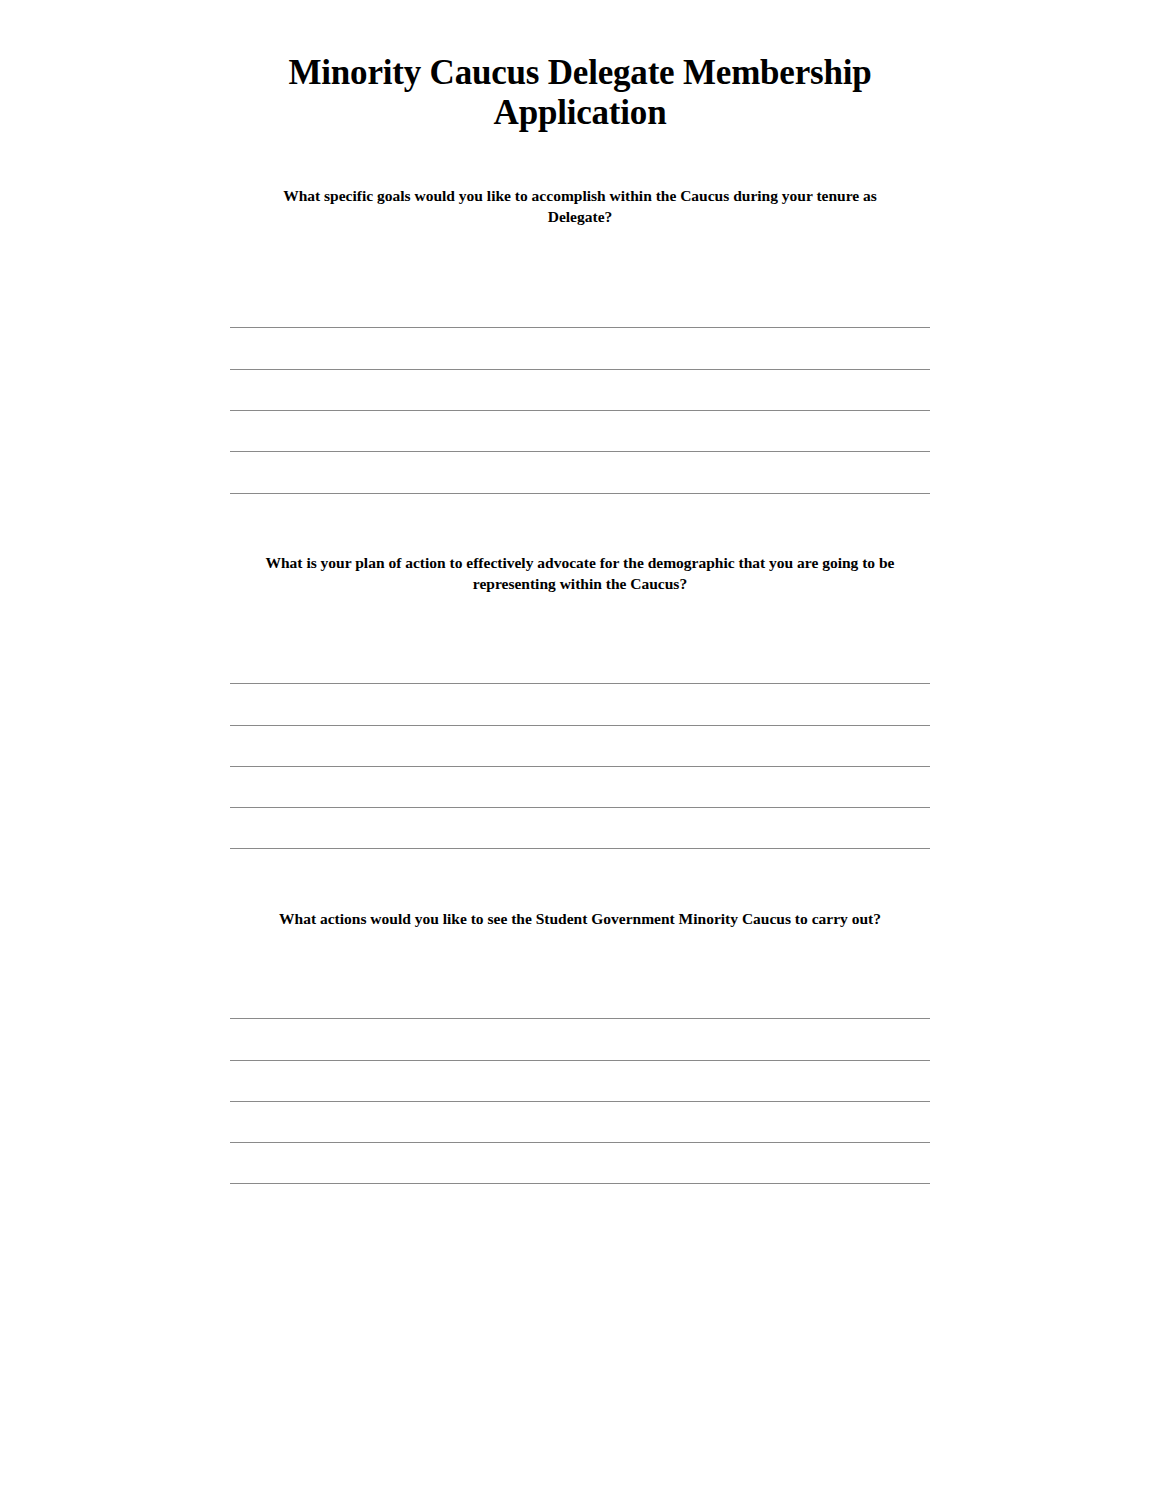Minority Caucus Delegate Membership Application
What specific goals would you like to accomplish within the Caucus during your tenure as Delegate?
What is your plan of action to effectively advocate for the demographic that you are going to be representing within the Caucus?
What actions would you like to see the Student Government Minority Caucus to carry out?